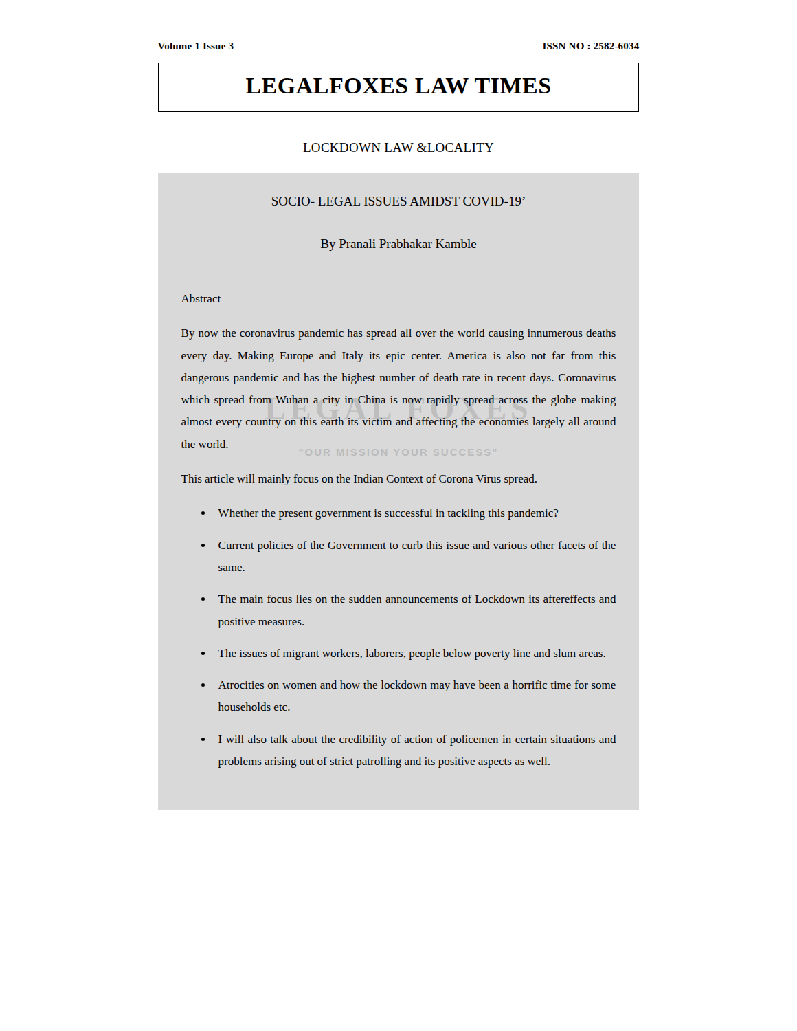Volume 1 Issue 3
ISSN NO : 2582-6034
LEGALFOXES LAW TIMES
LOCKDOWN LAW &LOCALITY
LEGAL FOXES
"OUR MISSION YOUR SUCCESS"
SOCIO- LEGAL ISSUES AMIDST COVID-19’
By Pranali Prabhakar Kamble
Abstract
By now the coronavirus pandemic has spread all over the world causing innumerous deaths every day. Making Europe and Italy its epic center. America is also not far from this dangerous pandemic and has the highest number of death rate in recent days. Coronavirus which spread from Wuhan a city in China is now rapidly spread across the globe making almost every country on this earth its victim and affecting the economies largely all around the world.
This article will mainly focus on the Indian Context of Corona Virus spread.
Whether the present government is successful in tackling this pandemic?
Current policies of the Government to curb this issue and various other facets of the same.
The main focus lies on the sudden announcements of Lockdown its aftereffects and positive measures.
The issues of migrant workers, laborers, people below poverty line and slum areas.
Atrocities on women and how the lockdown may have been a horrific time for some households etc.
I will also talk about the credibility of action of policemen in certain situations and problems arising out of strict patrolling and its positive aspects as well.